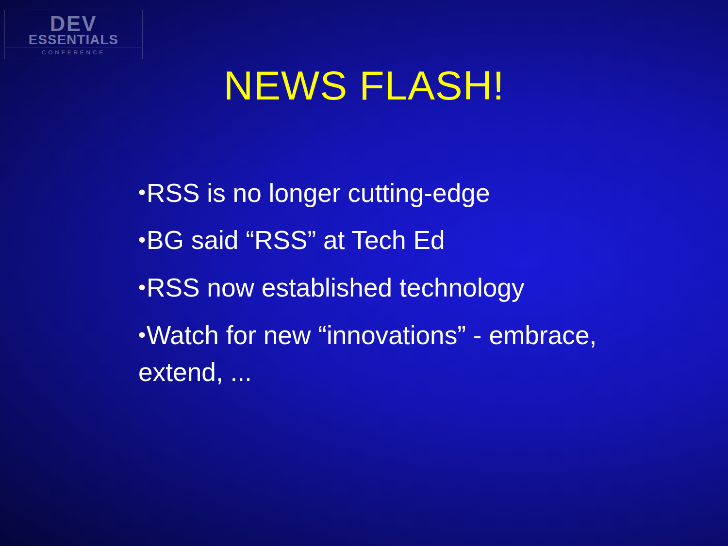DEV ESSENTIALS CONFERENCE
NEWS FLASH!
•RSS is no longer cutting-edge
•BG said “RSS” at Tech Ed
•RSS now established technology
•Watch for new “innovations” - embrace, extend, ...